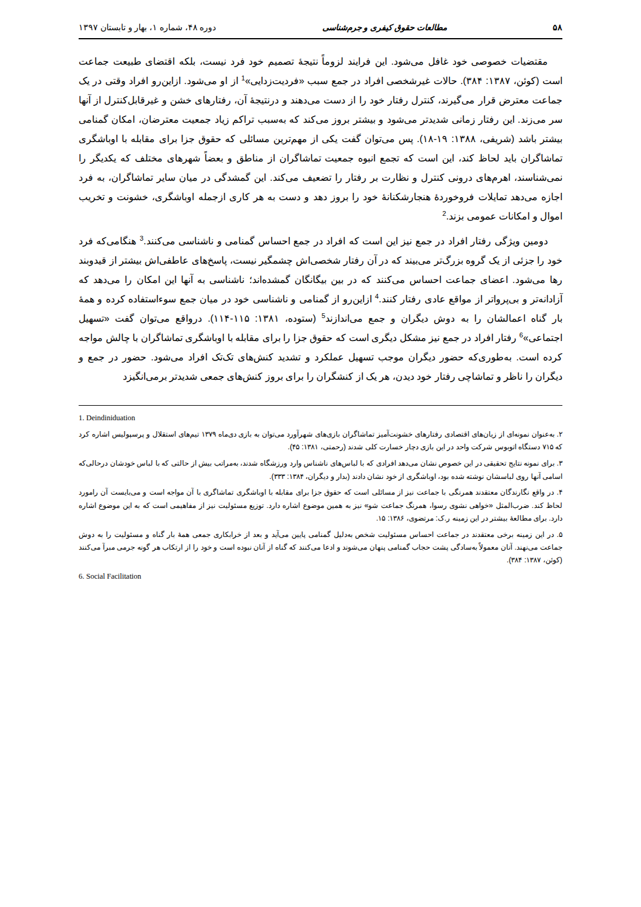۵۸ مطالعات حقوق کیفری و جرم‌شناسی دوره ۴۸، شماره ۱، بهار و تابستان ۱۳۹۷
مقتضیات خصوصی خود غافل می‌شود. این فرایند لزوماً نتیجهٔ تصمیم خود فرد نیست، بلکه اقتضای طبیعت جماعت است (کوئن، ۱۳۸۷: ۳۸۴). حالات غیرشخصی افراد در جمع سبب «فردیت‌زدایی»1 از او می‌شود. ازاین‌رو افراد وقتی در یک جماعت معترض قرار می‌گیرند، کنترل رفتار خود را از دست می‌دهند و درنتیجهٔ آن، رفتارهای خشن و غیرقابل‌کنترل از آنها سر می‌زند. این رفتار زمانی شدیدتر می‌شود و بیشتر بروز می‌کند که به‌سبب تراکم زیاد جمعیت معترضان، امکان گمنامی بیشتر باشد (شریفی، ۱۳۸۸: ۱۹-۱۸). پس می‌توان گفت یکی از مهم‌ترین مسائلی که حقوق جزا برای مقابله با اوباشگری تماشاگران باید لحاظ کند، این است که تجمع انبوه جمعیت تماشاگران از مناطق و بعضاً شهرهای مختلف که یکدیگر را نمی‌شناسند، اهرم‌های درونی کنترل و نظارت بر رفتار را تضعیف می‌کند. این گمشدگی در میان سایر تماشاگران، به فرد اجازه می‌دهد تمایلات فروخوردهٔ هنجارشکنانهٔ خود را بروز دهد و دست به هر کاری ازجمله اوباشگری، خشونت و تخریب اموال و امکانات عمومی بزند.2
دومین ویژگی رفتار افراد در جمع نیز این است که افراد در جمع احساس گمنامی و ناشناسی می‌کنند.3 هنگامی‌که فرد خود را جزئی از یک گروه بزرگ‌تر می‌بیند که در آن رفتار شخصی‌اش چشمگیر نیست، پاسخ‌های عاطفی‌اش بیشتر از قیدوبند رها می‌شود. اعضای جماعت احساس می‌کنند که در بین بیگانگان گمشده‌اند؛ ناشناسی به آنها این امکان را می‌دهد که آزادانه‌تر و بی‌پرواتر از مواقع عادی رفتار کنند.4 ازاین‌رو از گمنامی و ناشناسی خود در میان جمع سوءاستفاده کرده و همهٔ بار گناه اعمالشان را به دوش دیگران و جمع می‌اندازند5 (ستوده، ۱۳۸۱: ۱۱۵-۱۱۴). درواقع می‌توان گفت «تسهیل اجتماعی»6 رفتار افراد در جمع نیز مشکل دیگری است که حقوق جزا را برای مقابله با اوباشگری تماشاگران با چالش مواجه کرده است. به‌طوری‌که حضور دیگران موجب تسهیل عملکرد و تشدید کنش‌های تک‌تک افراد می‌شود. حضور در جمع و دیگران را ناظر و تماشاچی رفتار خود دیدن، هر یک از کنشگران را برای بروز کنش‌های جمعی شدیدتر برمی‌انگیزد
1. Deindiniduation
۲. به‌عنوان نمونه‌ای از زیان‌های اقتصادی رفتارهای خشونت‌آمیز تماشاگران بازی‌های شهرآورد می‌توان به بازی دی‌ماه ۱۳۷۹ تیم‌های استقلال و پرسپولیس اشاره کرد که ۷۱۵ دستگاه اتوبوس شرکت واحد در این بازی دچار خسارت کلی شدند (رحمتی، ۱۳۸۱: ۴۵).
۳. برای نمونه نتایج تحقیقی در این خصوص نشان می‌دهد افرادی که با لباس‌های ناشناس وارد ورزشگاه شدند، به‌مراتب بیش از حالتی که با لباس خودشان درحالی‌که اسامی آنها روی لباسشان نوشته شده بود، اوباشگری از خود نشان دادند (بدار و دیگران، ۱۳۸۴: ۳۳۳).
۴. در واقع نگارندگان معتقدند همرنگی با جماعت نیز از مسائلی است که حقوق جزا برای مقابله با اوباشگری تماشاگری با آن مواجه است و می‌بایست آن رامورد لحاظ کند. ضرب‌المثل «خواهی نشوی رسوا، همرنگ جماعت شو» نیز به همین موضوع اشاره دارد. توزیع مسئولیت نیز از مفاهیمی است که به این موضوع اشاره دارد. برای مطالعهٔ بیشتر در این زمینه ر.ک: مرتضوی، ۱۳۸۶: ۱۵.
۵. در این زمینه برخی معتقدند در جماعت احساس مسئولیت شخص به‌دلیل گمنامی پایین می‌آید و بعد از خرابکاری جمعی همهٔ بار گناه و مسئولیت را به دوش جماعت می‌نهند. آنان معمولاً به‌سادگی پشت حجاب گمنامی پنهان می‌شوند و ادعا می‌کنند که گناه از آنان نبوده است و خود را از ارتکاب هر گونه جرمی مبرآ می‌کنند (کوئن، ۱۳۸۷: ۳۸۴).
6. Social Facilitation